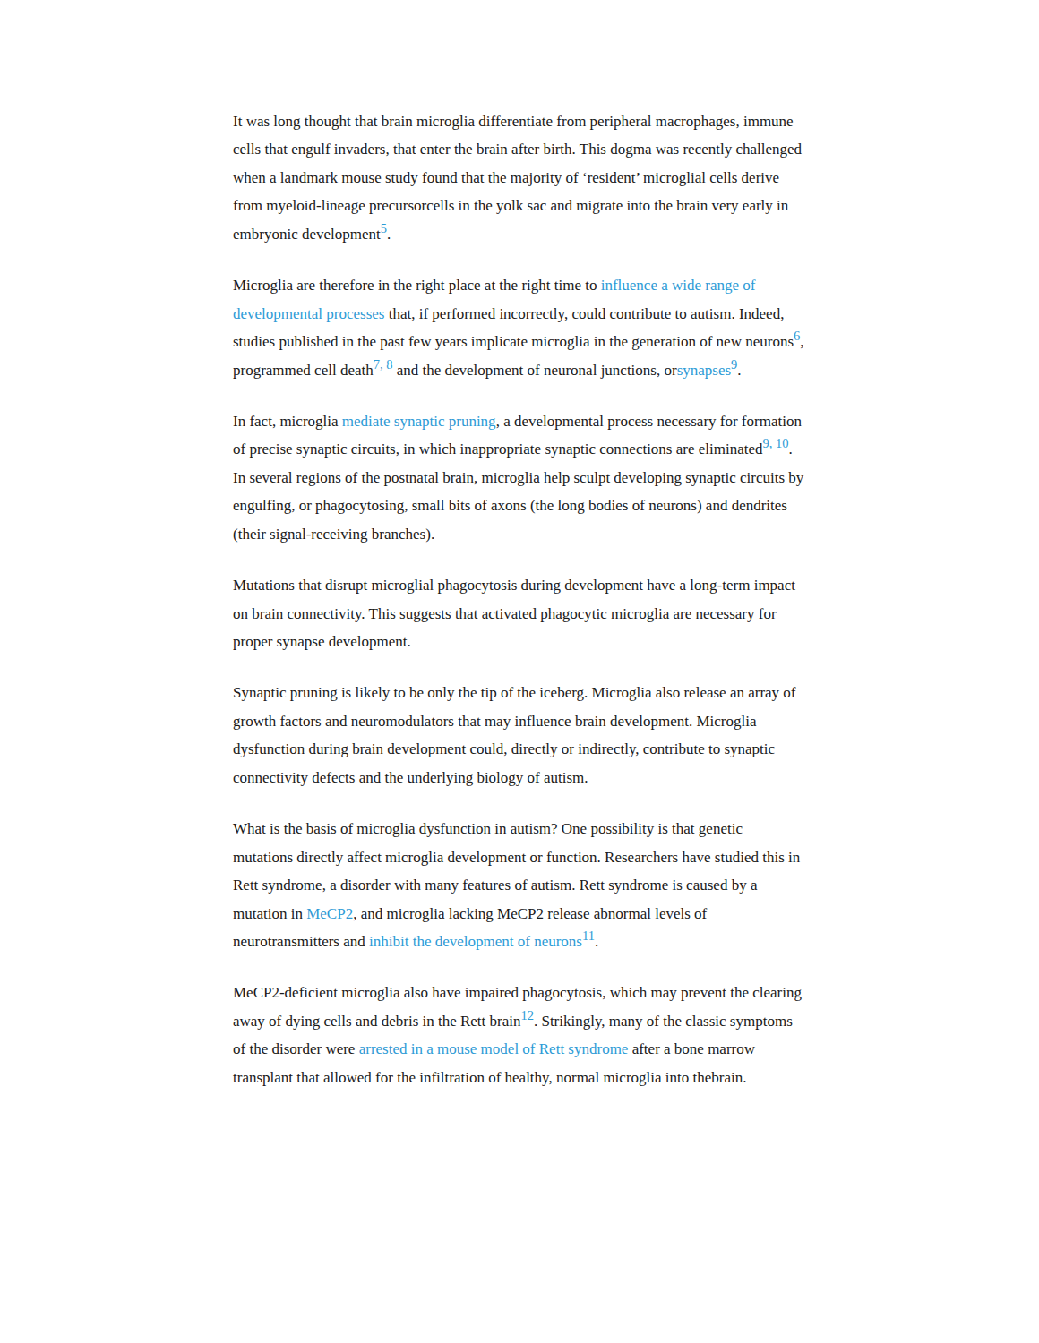It was long thought that brain microglia differentiate from peripheral macrophages, immune cells that engulf invaders, that enter the brain after birth. This dogma was recently challenged when a landmark mouse study found that the majority of ‘resident’ microglial cells derive from myeloid-lineage precursorcells in the yolk sac and migrate into the brain very early in embryonic development5.
Microglia are therefore in the right place at the right time to influence a wide range of developmental processes that, if performed incorrectly, could contribute to autism. Indeed, studies published in the past few years implicate microglia in the generation of new neurons6, programmed cell death7, 8 and the development of neuronal junctions, orsynapses9.
In fact, microglia mediate synaptic pruning, a developmental process necessary for formation of precise synaptic circuits, in which inappropriate synaptic connections are eliminated9, 10. In several regions of the postnatal brain, microglia help sculpt developing synaptic circuits by engulfing, or phagocytosing, small bits of axons (the long bodies of neurons) and dendrites (their signal-receiving branches).
Mutations that disrupt microglial phagocytosis during development have a long-term impact on brain connectivity. This suggests that activated phagocytic microglia are necessary for proper synapse development.
Synaptic pruning is likely to be only the tip of the iceberg. Microglia also release an array of growth factors and neuromodulators that may influence brain development. Microglia dysfunction during brain development could, directly or indirectly, contribute to synaptic connectivity defects and the underlying biology of autism.
What is the basis of microglia dysfunction in autism? One possibility is that genetic mutations directly affect microglia development or function. Researchers have studied this in Rett syndrome, a disorder with many features of autism. Rett syndrome is caused by a mutation in MeCP2, and microglia lacking MeCP2 release abnormal levels of neurotransmitters and inhibit the development of neurons11.
MeCP2-deficient microglia also have impaired phagocytosis, which may prevent the clearing away of dying cells and debris in the Rett brain12. Strikingly, many of the classic symptoms of the disorder were arrested in a mouse model of Rett syndrome after a bone marrow transplant that allowed for the infiltration of healthy, normal microglia into thebrain.